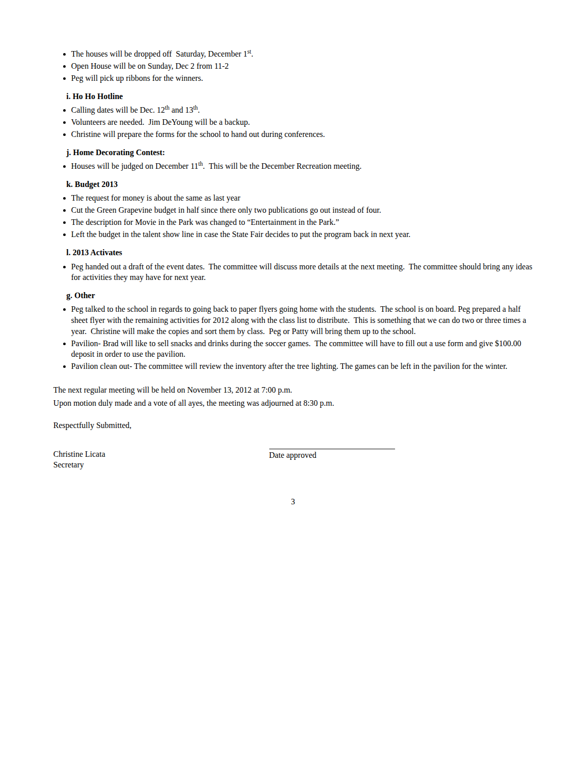The houses will be dropped off Saturday, December 1st.
Open House will be on Sunday, Dec 2 from 11-2
Peg will pick up ribbons for the winners.
i. Ho Ho Hotline
Calling dates will be Dec. 12th and 13th.
Volunteers are needed. Jim DeYoung will be a backup.
Christine will prepare the forms for the school to hand out during conferences.
j. Home Decorating Contest:
Houses will be judged on December 11th. This will be the December Recreation meeting.
k. Budget 2013
The request for money is about the same as last year
Cut the Green Grapevine budget in half since there only two publications go out instead of four.
The description for Movie in the Park was changed to “Entertainment in the Park.”
Left the budget in the talent show line in case the State Fair decides to put the program back in next year.
l. 2013 Activates
Peg handed out a draft of the event dates. The committee will discuss more details at the next meeting. The committee should bring any ideas for activities they may have for next year.
g. Other
Peg talked to the school in regards to going back to paper flyers going home with the students. The school is on board. Peg prepared a half sheet flyer with the remaining activities for 2012 along with the class list to distribute. This is something that we can do two or three times a year. Christine will make the copies and sort them by class. Peg or Patty will bring them up to the school.
Pavilion- Brad will like to sell snacks and drinks during the soccer games. The committee will have to fill out a use form and give $100.00 deposit in order to use the pavilion.
Pavilion clean out- The committee will review the inventory after the tree lighting. The games can be left in the pavilion for the winter.
The next regular meeting will be held on November 13, 2012 at 7:00 p.m.
Upon motion duly made and a vote of all ayes, the meeting was adjourned at 8:30 p.m.
Respectfully Submitted,
| Christine Licata Secretary | Date approved |
3